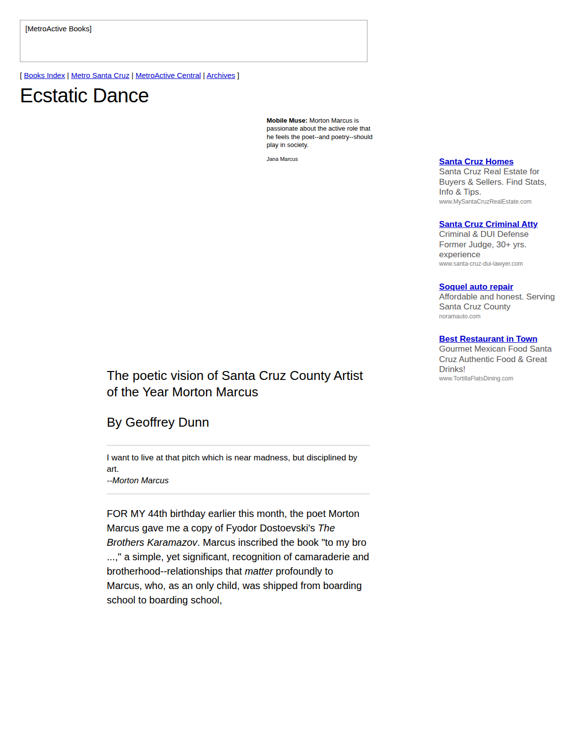[MetroActive Books]
[ Books Index | Metro Santa Cruz | MetroActive Central | Archives ]
Ecstatic Dance
| / / Mobile Muse: Morton Marcus is passionate about the active role that he feels the poet--and poetry--should play in society. Jana Marcus / The poetic vision of Santa Cruz County Artist of the Year Morton Marcus By Geoffrey Dunn I want to live at that pitch which is near madness, but disciplined by art. --Morton Marcus FOR MY 44th birthday earlier this month, the poet Morton Marcus gave me a copy of Fyodor Dostoevski's The Brothers Karamazov . Marcus inscribed the book "to my bro ...," a simple, yet significant, recognition of camaraderie and brotherhood--relationships that matter profoundly to Marcus, who, as an only child, was shipped from boarding school to boarding school, | Santa Cruz Homes Santa Cruz Real Estate for Buyers & Sellers. Find Stats, Info & Tips. www.MySantaCruzRealEstate.com Santa Cruz Criminal Atty Criminal & DUI Defense Former Judge, 30+ yrs. experience www.santa-cruz-dui-lawyer.com Soquel auto repair Affordable and honest. Serving Santa Cruz County noramauto.com Best Restaurant in Town Gourmet Mexican Food Santa Cruz Authentic Food & Great Drinks! www.TortillaFlatsDining.com |